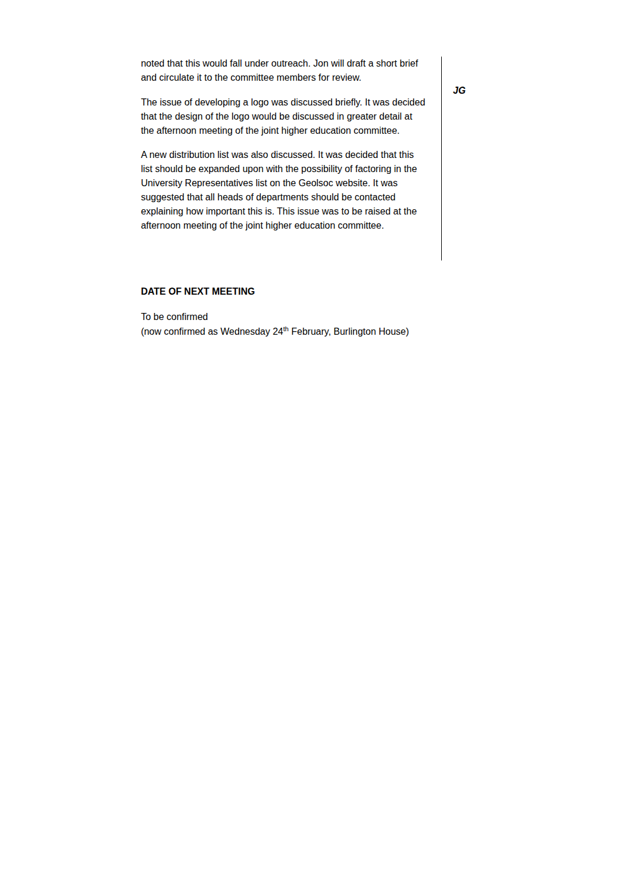noted that this would fall under outreach. Jon will draft a short brief and circulate it to the committee members for review.
The issue of developing a logo was discussed briefly. It was decided that the design of the logo would be discussed in greater detail at the afternoon meeting of the joint higher education committee.
A new distribution list was also discussed. It was decided that this list should be expanded upon with the possibility of factoring in the University Representatives list on the Geolsoc website. It was suggested that all heads of departments should be contacted explaining how important this is. This issue was to be raised at the afternoon meeting of the joint higher education committee.
JG
DATE OF NEXT MEETING
To be confirmed
(now confirmed as Wednesday 24th February, Burlington House)